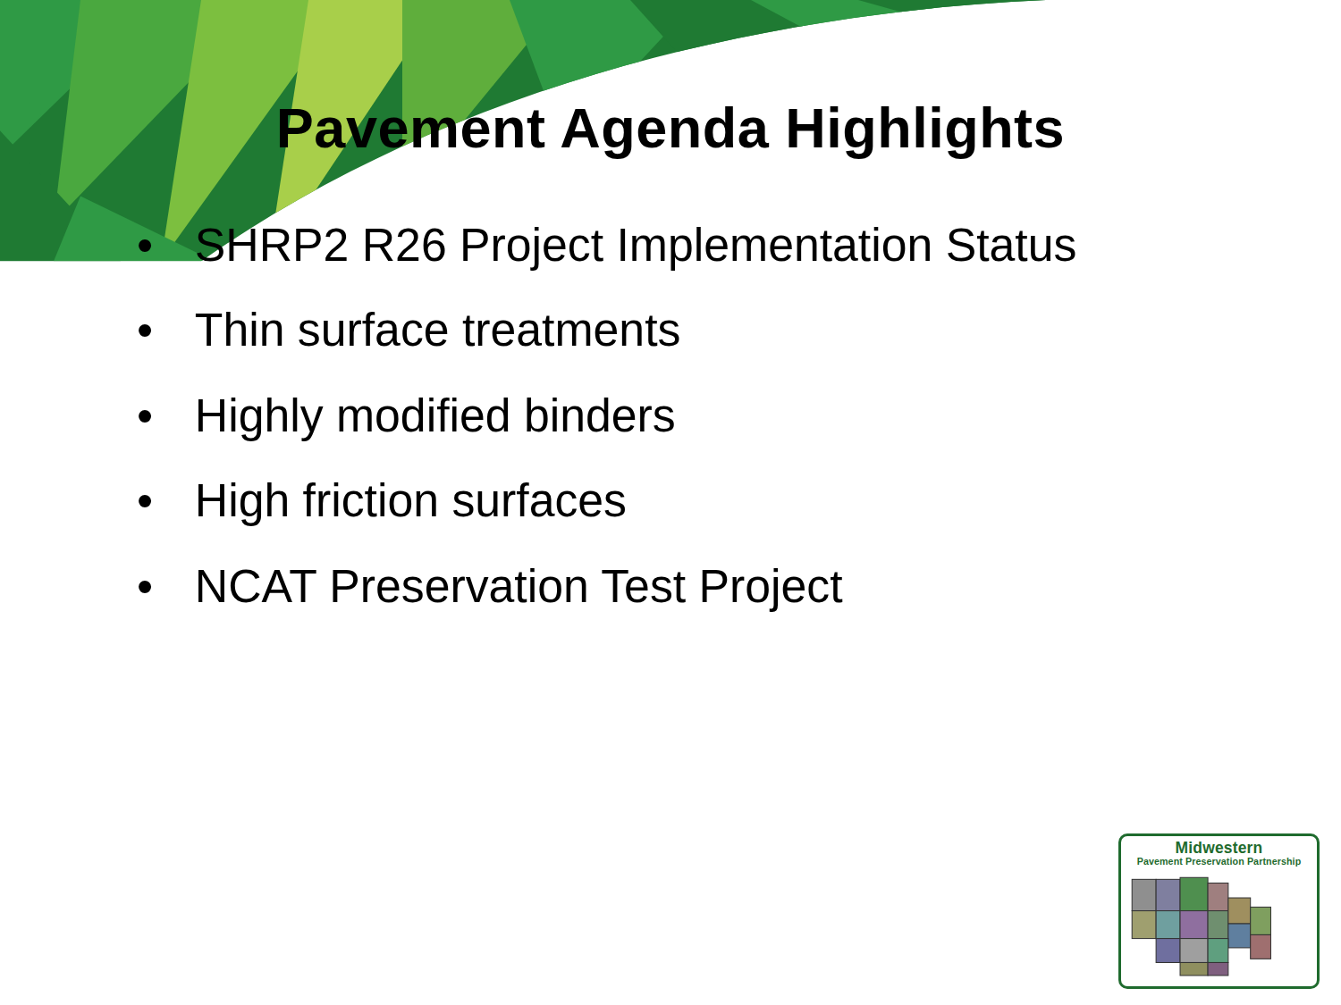Pavement Agenda Highlights
SHRP2 R26 Project Implementation Status
Thin surface treatments
Highly modified binders
High friction surfaces
NCAT Preservation Test Project
Midwestern
Pavement Preservation Partnership